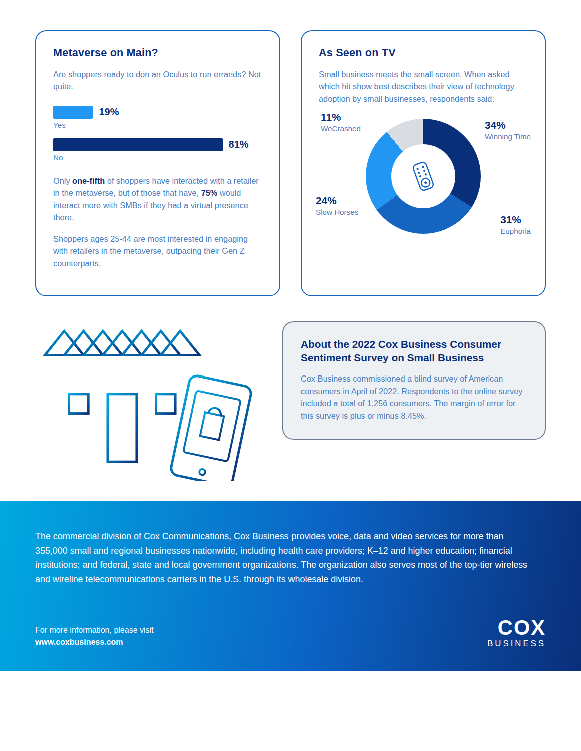Metaverse on Main?
Are shoppers ready to don an Oculus to run errands? Not quite.
19%
Yes
81%
No
Only one-fifth of shoppers have interacted with a retailer in the metaverse, but of those that have, 75% would interact more with SMBs if they had a virtual presence there.
Shoppers ages 25-44 are most interested in engaging with retailers in the metaverse, outpacing their Gen Z counterparts.
As Seen on TV
Small business meets the small screen. When asked which hit show best describes their view of technology adoption by small businesses, respondents said:
11% WeCrashed
34% Winning Time
31% Euphoria
24% Slow Horses
About the 2022 Cox Business Consumer Sentiment Survey on Small Business
Cox Business commissioned a blind survey of American consumers in April of 2022. Respondents to the online survey included a total of 1,256 consumers. The margin of error for this survey is plus or minus 8.45%.
The commercial division of Cox Communications, Cox Business provides voice, data and video services for more than 355,000 small and regional businesses nationwide, including health care providers; K–12 and higher education; financial institutions; and federal, state and local government organizations. The organization also serves most of the top-tier wireless and wireline telecommunications carriers in the U.S. through its wholesale division.
For more information, please visit
www.coxbusiness.com
COX
BUSINESS